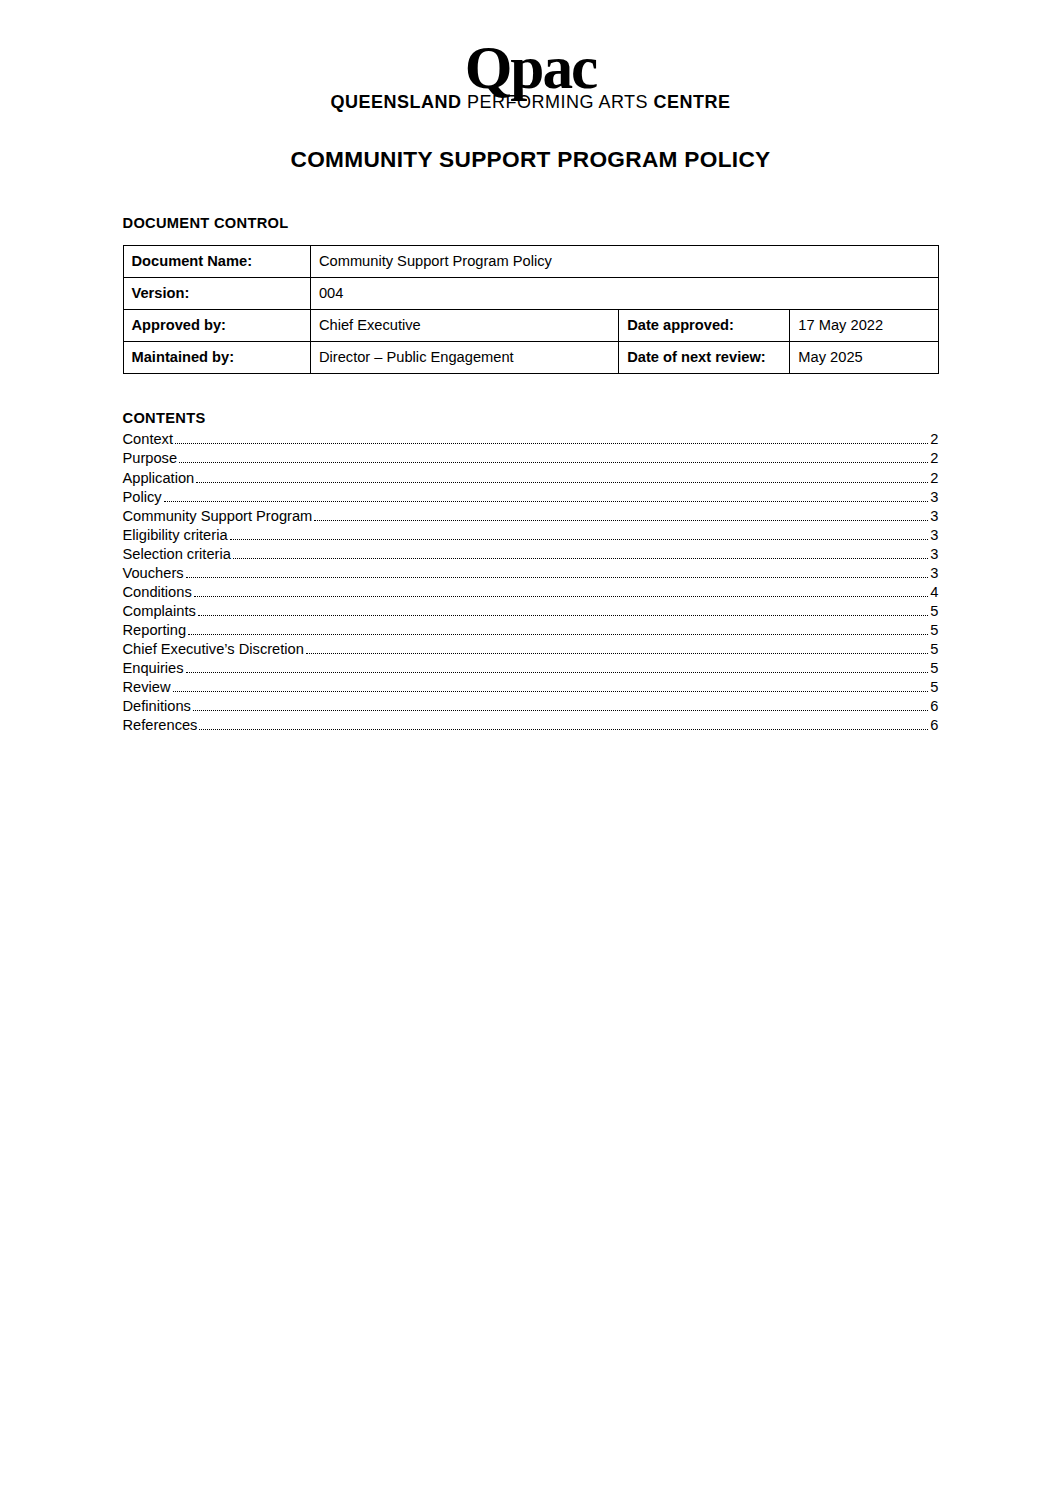Qpac
QUEENSLAND PERFORMING ARTS CENTRE
COMMUNITY SUPPORT PROGRAM POLICY
DOCUMENT CONTROL
| Document Name: | Community Support Program Policy |
| Version: | 004 |
| Approved by: | Chief Executive | Date approved: | 17 May 2022 |
| Maintained by: | Director – Public Engagement | Date of next review: | May 2025 |
CONTENTS
Context 2
Purpose 2
Application 2
Policy 3
Community Support Program 3
Eligibility criteria 3
Selection criteria 3
Vouchers 3
Conditions 4
Complaints 5
Reporting 5
Chief Executive’s Discretion 5
Enquiries 5
Review 5
Definitions 6
References 6